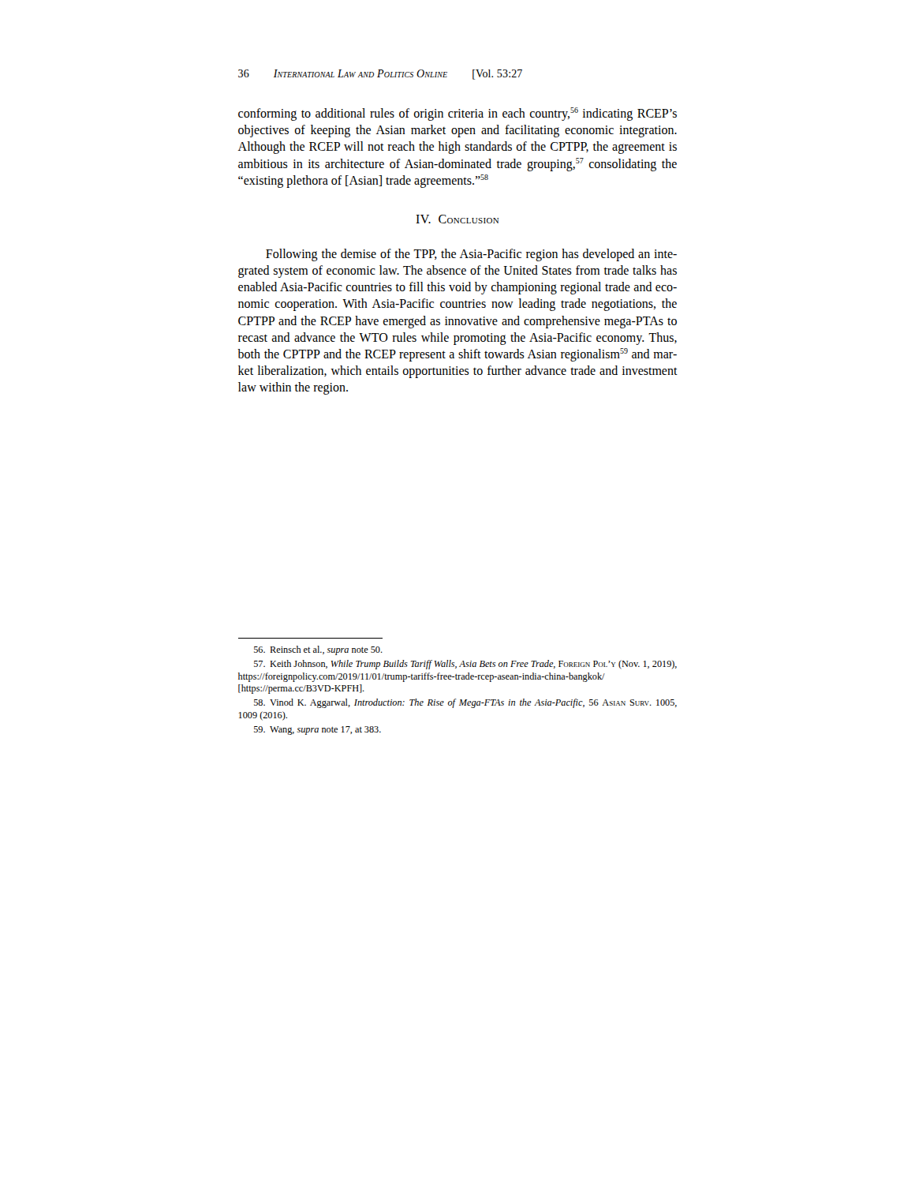36 International Law and Politics Online[Vol. 53:27
conforming to additional rules of origin criteria in each country,56 indicating RCEP’s objectives of keeping the Asian market open and facilitating economic integration. Although the RCEP will not reach the high standards of the CPTPP, the agreement is ambitious in its architecture of Asian-dominated trade grouping,57 consolidating the “existing plethora of [Asian] trade agreements.”58
IV. Conclusion
Following the demise of the TPP, the Asia-Pacific region has developed an integrated system of economic law. The absence of the United States from trade talks has enabled Asia-Pacific countries to fill this void by championing regional trade and economic cooperation. With Asia-Pacific countries now leading trade negotiations, the CPTPP and the RCEP have emerged as innovative and comprehensive mega-PTAs to recast and advance the WTO rules while promoting the Asia-Pacific economy. Thus, both the CPTPP and the RCEP represent a shift towards Asian regionalism59 and market liberalization, which entails opportunities to further advance trade and investment law within the region.
56. Reinsch et al., supra note 50.
57. Keith Johnson, While Trump Builds Tariff Walls, Asia Bets on Free Trade, Foreign Pol’y (Nov. 1, 2019), https://foreignpolicy.com/2019/11/01/trump-tariffs-free-trade-rcep-asean-india-china-bangkok/ [https://perma.cc/B3VD-KPFH].
58. Vinod K. Aggarwal, Introduction: The Rise of Mega-FTAs in the Asia-Pacific, 56 Asian Surv. 1005, 1009 (2016).
59. Wang, supra note 17, at 383.